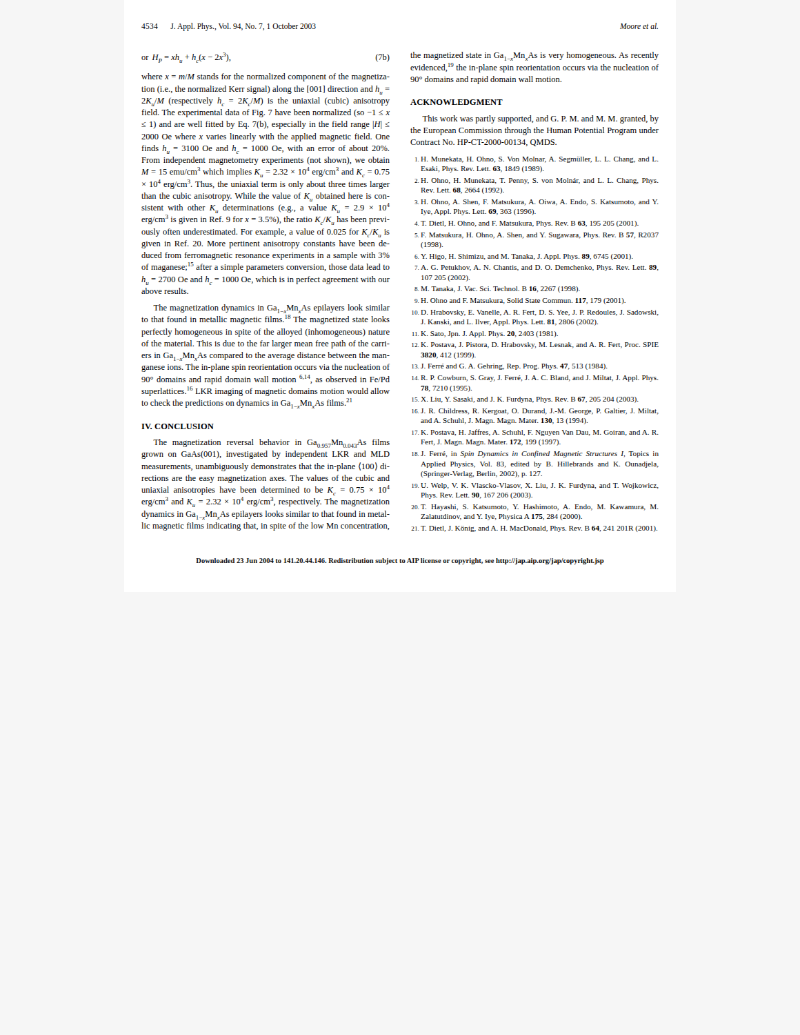4534 J. Appl. Phys., Vol. 94, No. 7, 1 October 2003 Moore et al.
or HP = xhu + hc(x − 2x3), (7b)
where x = m/M stands for the normalized component of the magnetization (i.e., the normalized Kerr signal) along the [001] direction and hu = 2Ku/M (respectively hc = 2Kc/M) is the uniaxial (cubic) anisotropy field. The experimental data of Fig. 7 have been normalized (so −1 ≤ x ≤ 1) and are well fitted by Eq. 7(b), especially in the field range |H| ≤ 2000 Oe where x varies linearly with the applied magnetic field. One finds hu = 3100 Oe and hc = 1000 Oe, with an error of about 20%. From independent magnetometry experiments (not shown), we obtain M = 15 emu/cm3 which implies Ku = 2.32 × 104 erg/cm3 and Kc = 0.75 × 104 erg/cm3. Thus, the uniaxial term is only about three times larger than the cubic anisotropy. While the value of Ku obtained here is consistent with other Ku determinations (e.g., a value Ku = 2.9 × 104 erg/cm3 is given in Ref. 9 for x = 3.5%), the ratio Kc/Ku has been previously often underestimated. For example, a value of 0.025 for Kc/Ku is given in Ref. 20. More pertinent anisotropy constants have been deduced from ferromagnetic resonance experiments in a sample with 3% of maganese;15 after a simple parameters conversion, those data lead to hu = 2700 Oe and hc = 1000 Oe, which is in perfect agreement with our above results.
The magnetization dynamics in Ga1−xMnxAs epilayers look similar to that found in metallic magnetic films.18 The magnetized state looks perfectly homogeneous in spite of the alloyed (inhomogeneous) nature of the material. This is due to the far larger mean free path of the carriers in Ga1−xMnxAs compared to the average distance between the manganese ions. The in-plane spin reorientation occurs via the nucleation of 90° domains and rapid domain wall motion 6,14, as observed in Fe/Pd superlattices.16 LKR imaging of magnetic domains motion would allow to check the predictions on dynamics in Ga1−xMnxAs films.21
IV. CONCLUSION
The magnetization reversal behavior in Ga0.957Mn0.043As films grown on GaAs(001), investigated by independent LKR and MLD measurements, unambiguously demonstrates that the in-plane ⟨100⟩ directions are the easy magnetization axes. The values of the cubic and uniaxial anisotropies have been determined to be Kc = 0.75 × 104 erg/cm3 and Ku = 2.32 × 104 erg/cm3, respectively. The magnetization dynamics in Ga1−xMnxAs epilayers looks similar to that found in metallic magnetic films indicating that, in spite of the low Mn concentration, the magnetized state in Ga1−xMnxAs is very homogeneous. As recently evidenced,19 the in-plane spin reorientation occurs via the nucleation of 90° domains and rapid domain wall motion.
ACKNOWLEDGMENT
This work was partly supported, and G. P. M. and M. M. granted, by the European Commission through the Human Potential Program under Contract No. HP-CT-2000-00134, QMDS.
H. Munekata, H. Ohno, S. Von Molnar, A. Segmüller, L. L. Chang, and L. Esaki, Phys. Rev. Lett. 63, 1849 (1989).
H. Ohno, H. Munekata, T. Penny, S. von Molnár, and L. L. Chang, Phys. Rev. Lett. 68, 2664 (1992).
H. Ohno, A. Shen, F. Matsukura, A. Oiwa, A. Endo, S. Katsumoto, and Y. Iye, Appl. Phys. Lett. 69, 363 (1996).
T. Dietl, H. Ohno, and F. Matsukura, Phys. Rev. B 63, 195 205 (2001).
F. Matsukura, H. Ohno, A. Shen, and Y. Sugawara, Phys. Rev. B 57, R2037 (1998).
Y. Higo, H. Shimizu, and M. Tanaka, J. Appl. Phys. 89, 6745 (2001).
A. G. Petukhov, A. N. Chantis, and D. O. Demchenko, Phys. Rev. Lett. 89, 107 205 (2002).
M. Tanaka, J. Vac. Sci. Technol. B 16, 2267 (1998).
H. Ohno and F. Matsukura, Solid State Commun. 117, 179 (2001).
D. Hrabovsky, E. Vanelle, A. R. Fert, D. S. Yee, J. P. Redoules, J. Sadowski, J. Kanski, and L. Ilver, Appl. Phys. Lett. 81, 2806 (2002).
K. Sato, Jpn. J. Appl. Phys. 20, 2403 (1981).
K. Postava, J. Pistora, D. Hrabovsky, M. Lesnak, and A. R. Fert, Proc. SPIE 3820, 412 (1999).
J. Ferré and G. A. Gehring, Rep. Prog. Phys. 47, 513 (1984).
R. P. Cowburn, S. Gray, J. Ferré, J. A. C. Bland, and J. Miltat, J. Appl. Phys. 78, 7210 (1995).
X. Liu, Y. Sasaki, and J. K. Furdyna, Phys. Rev. B 67, 205 204 (2003).
J. R. Childress, R. Kergoat, O. Durand, J.-M. George, P. Galtier, J. Miltat, and A. Schuhl, J. Magn. Magn. Mater. 130, 13 (1994).
K. Postava, H. Jaffres, A. Schuhl, F. Nguyen Van Dau, M. Goiran, and A. R. Fert, J. Magn. Magn. Mater. 172, 199 (1997).
J. Ferré, in Spin Dynamics in Confined Magnetic Structures I, Topics in Applied Physics, Vol. 83, edited by B. Hillebrands and K. Ounadjela, (Springer-Verlag, Berlin, 2002), p. 127.
U. Welp, V. K. Vlascko-Vlasov, X. Liu, J. K. Furdyna, and T. Wojkowicz, Phys. Rev. Lett. 90, 167 206 (2003).
T. Hayashi, S. Katsumoto, Y. Hashimoto, A. Endo, M. Kawamura, M. Zalatutdinov, and Y. Iye, Physica A 175, 284 (2000).
T. Dietl, J. König, and A. H. MacDonald, Phys. Rev. B 64, 241 201R (2001).
Downloaded 23 Jun 2004 to 141.20.44.146. Redistribution subject to AIP license or copyright, see http://jap.aip.org/jap/copyright.jsp